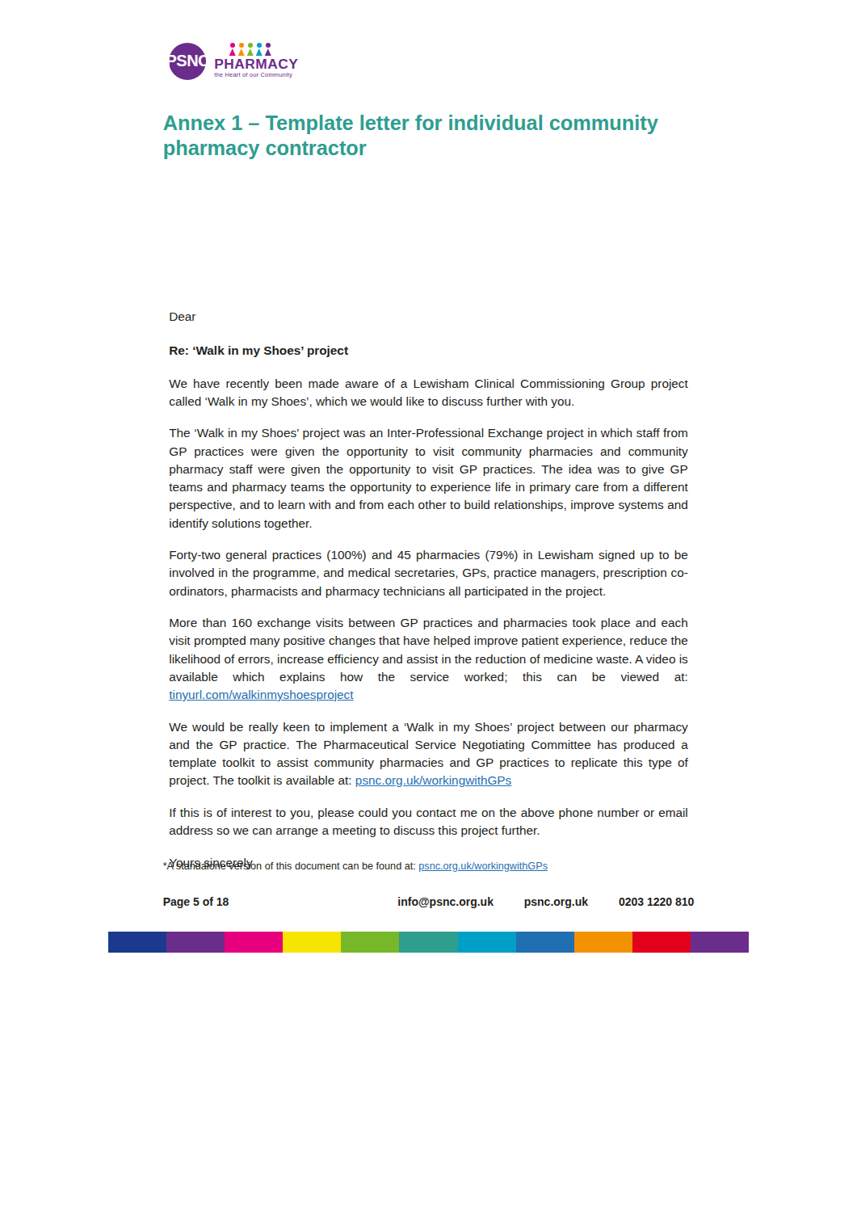PSNC
PHARMACY
the Heart of our Community
Annex 1 – Template letter for individual community pharmacy contractor
Dear
Re: ‘Walk in my Shoes’ project
We have recently been made aware of a Lewisham Clinical Commissioning Group project called ‘Walk in my Shoes’, which we would like to discuss further with you.
The ‘Walk in my Shoes’ project was an Inter-Professional Exchange project in which staff from GP practices were given the opportunity to visit community pharmacies and community pharmacy staff were given the opportunity to visit GP practices. The idea was to give GP teams and pharmacy teams the opportunity to experience life in primary care from a different perspective, and to learn with and from each other to build relationships, improve systems and identify solutions together.
Forty-two general practices (100%) and 45 pharmacies (79%) in Lewisham signed up to be involved in the programme, and medical secretaries, GPs, practice managers, prescription co-ordinators, pharmacists and pharmacy technicians all participated in the project.
More than 160 exchange visits between GP practices and pharmacies took place and each visit prompted many positive changes that have helped improve patient experience, reduce the likelihood of errors, increase efficiency and assist in the reduction of medicine waste. A video is available which explains how the service worked; this can be viewed at: tinyurl.com/walkinmyshoesproject
We would be really keen to implement a ‘Walk in my Shoes’ project between our pharmacy and the GP practice. The Pharmaceutical Service Negotiating Committee has produced a template toolkit to assist community pharmacies and GP practices to replicate this type of project. The toolkit is available at: psnc.org.uk/workingwithGPs
If this is of interest to you, please could you contact me on the above phone number or email address so we can arrange a meeting to discuss this project further.
Yours sincerely
*A standalone version of this document can be found at: psnc.org.uk/workingwithGPs
Page 5 of 18
info@psnc.org.uk psnc.org.uk 0203 1220 810